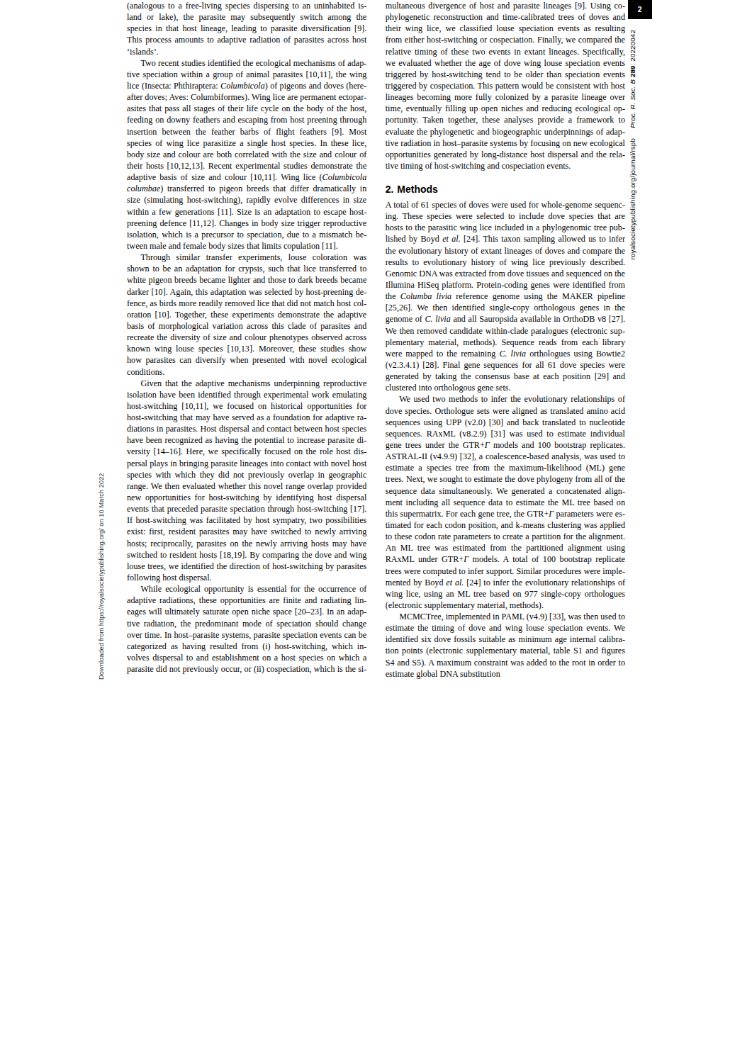Downloaded from https://royalsocietypublishing.org/ on 10 March 2022
2
royalsocietypublishing.org/journal/rspb Proc. R. Soc. B 289: 20220042
(analogous to a free-living species dispersing to an uninhabited island or lake), the parasite may subsequently switch among the species in that host lineage, leading to parasite diversification [9]. This process amounts to adaptive radiation of parasites across host ‘islands’.
Two recent studies identified the ecological mechanisms of adaptive speciation within a group of animal parasites [10,11], the wing lice (Insecta: Phthiraptera: Columbicola) of pigeons and doves (hereafter doves; Aves: Columbiformes). Wing lice are permanent ectoparasites that pass all stages of their life cycle on the body of the host, feeding on downy feathers and escaping from host preening through insertion between the feather barbs of flight feathers [9]. Most species of wing lice parasitize a single host species. In these lice, body size and colour are both correlated with the size and colour of their hosts [10,12,13]. Recent experimental studies demonstrate the adaptive basis of size and colour [10,11]. Wing lice (Columbicola columbae) transferred to pigeon breeds that differ dramatically in size (simulating host-switching), rapidly evolve differences in size within a few generations [11]. Size is an adaptation to escape host-preening defence [11,12]. Changes in body size trigger reproductive isolation, which is a precursor to speciation, due to a mismatch between male and female body sizes that limits copulation [11].
Through similar transfer experiments, louse coloration was shown to be an adaptation for crypsis, such that lice transferred to white pigeon breeds became lighter and those to dark breeds became darker [10]. Again, this adaptation was selected by host-preening defence, as birds more readily removed lice that did not match host coloration [10]. Together, these experiments demonstrate the adaptive basis of morphological variation across this clade of parasites and recreate the diversity of size and colour phenotypes observed across known wing louse species [10,13]. Moreover, these studies show how parasites can diversify when presented with novel ecological conditions.
Given that the adaptive mechanisms underpinning reproductive isolation have been identified through experimental work emulating host-switching [10,11], we focused on historical opportunities for host-switching that may have served as a foundation for adaptive radiations in parasites. Host dispersal and contact between host species have been recognized as having the potential to increase parasite diversity [14–16]. Here, we specifically focused on the role host dispersal plays in bringing parasite lineages into contact with novel host species with which they did not previously overlap in geographic range. We then evaluated whether this novel range overlap provided new opportunities for host-switching by identifying host dispersal events that preceded parasite speciation through host-switching [17]. If host-switching was facilitated by host sympatry, two possibilities exist: first, resident parasites may have switched to newly arriving hosts; reciprocally, parasites on the newly arriving hosts may have switched to resident hosts [18,19]. By comparing the dove and wing louse trees, we identified the direction of host-switching by parasites following host dispersal.
While ecological opportunity is essential for the occurrence of adaptive radiations, these opportunities are finite and radiating lineages will ultimately saturate open niche space [20–23]. In an adaptive radiation, the predominant mode of speciation should change over time. In host–parasite systems, parasite speciation events can be categorized as having resulted from (i) host-switching, which involves dispersal to and establishment on a host species on which a parasite did not previously occur, or (ii) cospeciation, which is the simultaneous divergence of host and parasite lineages [9]. Using cophylogenetic reconstruction and time-calibrated trees of doves and their wing lice, we classified louse speciation events as resulting from either host-switching or cospeciation. Finally, we compared the relative timing of these two events in extant lineages. Specifically, we evaluated whether the age of dove wing louse speciation events triggered by host-switching tend to be older than speciation events triggered by cospeciation. This pattern would be consistent with host lineages becoming more fully colonized by a parasite lineage over time, eventually filling up open niches and reducing ecological opportunity. Taken together, these analyses provide a framework to evaluate the phylogenetic and biogeographic underpinnings of adaptive radiation in host–parasite systems by focusing on new ecological opportunities generated by long-distance host dispersal and the relative timing of host-switching and cospeciation events.
2. Methods
A total of 61 species of doves were used for whole-genome sequencing. These species were selected to include dove species that are hosts to the parasitic wing lice included in a phylogenomic tree published by Boyd et al. [24]. This taxon sampling allowed us to infer the evolutionary history of extant lineages of doves and compare the results to evolutionary history of wing lice previously described. Genomic DNA was extracted from dove tissues and sequenced on the Illumina HiSeq platform. Protein-coding genes were identified from the Columba livia reference genome using the MAKER pipeline [25,26]. We then identified single-copy orthologous genes in the genome of C. livia and all Sauropsida available in OrthoDB v8 [27]. We then removed candidate within-clade paralogues (electronic supplementary material, methods). Sequence reads from each library were mapped to the remaining C. livia orthologues using Bowtie2 (v2.3.4.1) [28]. Final gene sequences for all 61 dove species were generated by taking the consensus base at each position [29] and clustered into orthologous gene sets.
We used two methods to infer the evolutionary relationships of dove species. Orthologue sets were aligned as translated amino acid sequences using UPP (v2.0) [30] and back translated to nucleotide sequences. RAxML (v8.2.9) [31] was used to estimate individual gene trees under the GTR+Γ models and 100 bootstrap replicates. ASTRAL-II (v4.9.9) [32], a coalescence-based analysis, was used to estimate a species tree from the maximum-likelihood (ML) gene trees. Next, we sought to estimate the dove phylogeny from all of the sequence data simultaneously. We generated a concatenated alignment including all sequence data to estimate the ML tree based on this supermatrix. For each gene tree, the GTR+Γ parameters were estimated for each codon position, and k-means clustering was applied to these codon rate parameters to create a partition for the alignment. An ML tree was estimated from the partitioned alignment using RAxML under GTR+Γ models. A total of 100 bootstrap replicate trees were computed to infer support. Similar procedures were implemented by Boyd et al. [24] to infer the evolutionary relationships of wing lice, using an ML tree based on 977 single-copy orthologues (electronic supplementary material, methods).
MCMCTree, implemented in PAML (v4.9) [33], was then used to estimate the timing of dove and wing louse speciation events. We identified six dove fossils suitable as minimum age internal calibration points (electronic supplementary material, table S1 and figures S4 and S5). A maximum constraint was added to the root in order to estimate global DNA substitution